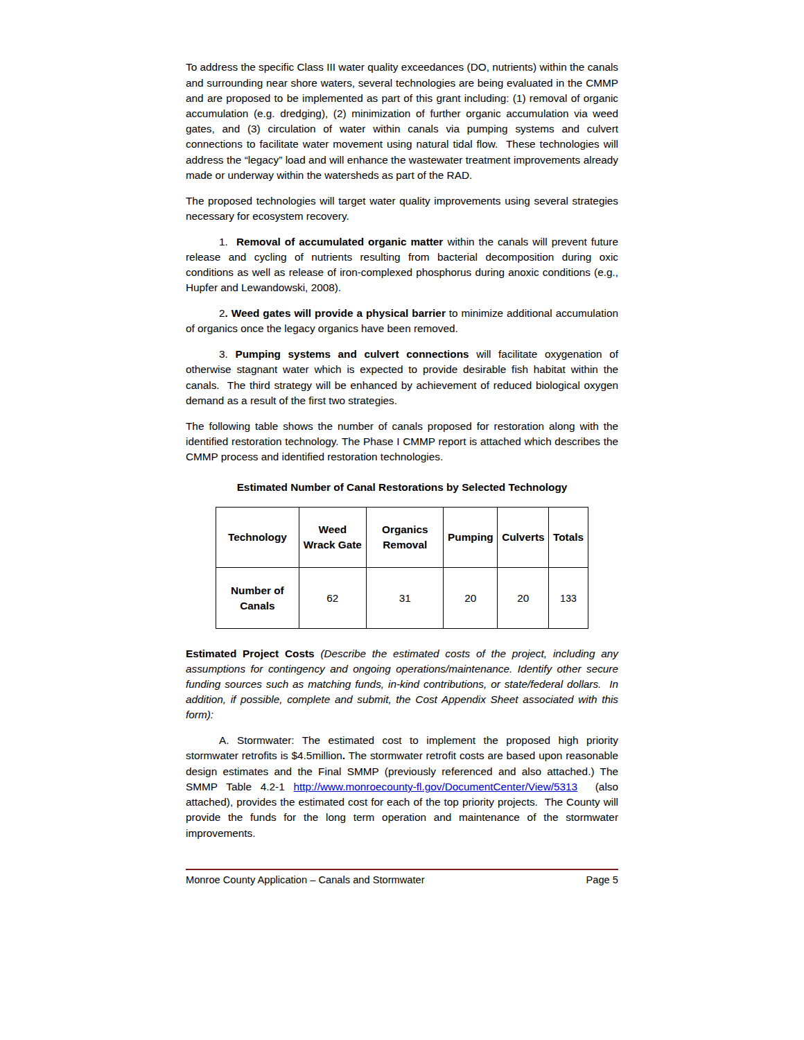To address the specific Class III water quality exceedances (DO, nutrients) within the canals and surrounding near shore waters, several technologies are being evaluated in the CMMP and are proposed to be implemented as part of this grant including: (1) removal of organic accumulation (e.g. dredging), (2) minimization of further organic accumulation via weed gates, and (3) circulation of water within canals via pumping systems and culvert connections to facilitate water movement using natural tidal flow. These technologies will address the “legacy” load and will enhance the wastewater treatment improvements already made or underway within the watersheds as part of the RAD.
The proposed technologies will target water quality improvements using several strategies necessary for ecosystem recovery.
1. Removal of accumulated organic matter within the canals will prevent future release and cycling of nutrients resulting from bacterial decomposition during oxic conditions as well as release of iron-complexed phosphorus during anoxic conditions (e.g., Hupfer and Lewandowski, 2008).
2. Weed gates will provide a physical barrier to minimize additional accumulation of organics once the legacy organics have been removed.
3. Pumping systems and culvert connections will facilitate oxygenation of otherwise stagnant water which is expected to provide desirable fish habitat within the canals. The third strategy will be enhanced by achievement of reduced biological oxygen demand as a result of the first two strategies.
The following table shows the number of canals proposed for restoration along with the identified restoration technology. The Phase I CMMP report is attached which describes the CMMP process and identified restoration technologies.
Estimated Number of Canal Restorations by Selected Technology
| Technology | Weed Wrack Gate | Organics Removal | Pumping | Culverts | Totals |
| --- | --- | --- | --- | --- | --- |
| Number of Canals | 62 | 31 | 20 | 20 | 133 |
Estimated Project Costs (Describe the estimated costs of the project, including any assumptions for contingency and ongoing operations/maintenance. Identify other secure funding sources such as matching funds, in-kind contributions, or state/federal dollars. In addition, if possible, complete and submit, the Cost Appendix Sheet associated with this form):
A. Stormwater: The estimated cost to implement the proposed high priority stormwater retrofits is $4.5million. The stormwater retrofit costs are based upon reasonable design estimates and the Final SMMP (previously referenced and also attached.) The SMMP Table 4.2-1 http://www.monroecounty-fl.gov/DocumentCenter/View/5313 (also attached), provides the estimated cost for each of the top priority projects. The County will provide the funds for the long term operation and maintenance of the stormwater improvements.
Monroe County Application – Canals and Stormwater Page 5